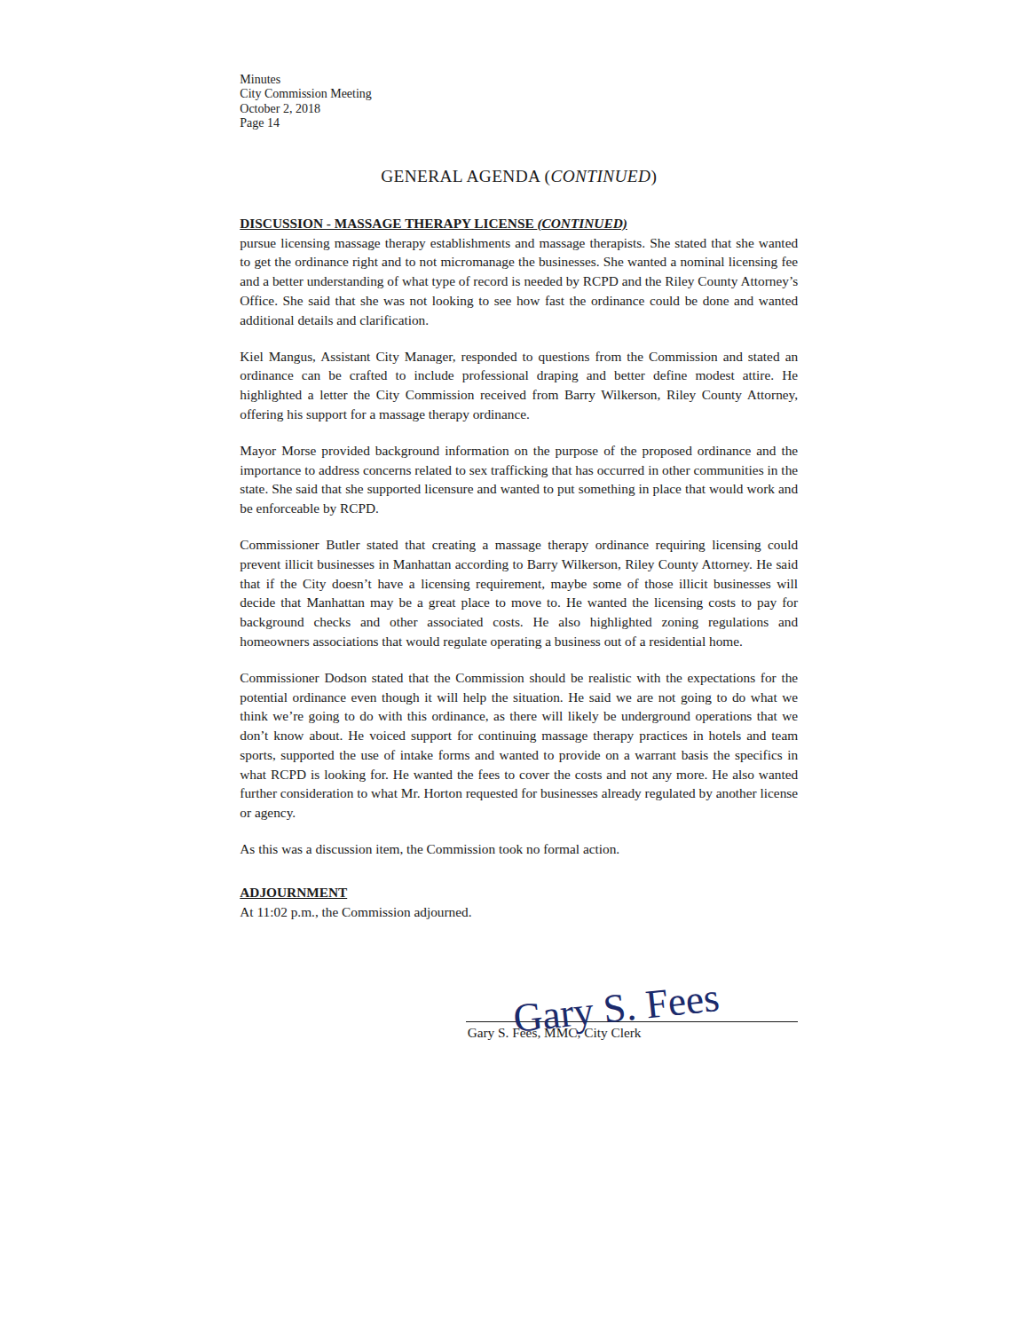Minutes
City Commission Meeting
October 2, 2018
Page 14
GENERAL AGENDA (CONTINUED)
DISCUSSION - MASSAGE THERAPY LICENSE (CONTINUED)
pursue licensing massage therapy establishments and massage therapists. She stated that she wanted to get the ordinance right and to not micromanage the businesses. She wanted a nominal licensing fee and a better understanding of what type of record is needed by RCPD and the Riley County Attorney’s Office. She said that she was not looking to see how fast the ordinance could be done and wanted additional details and clarification.
Kiel Mangus, Assistant City Manager, responded to questions from the Commission and stated an ordinance can be crafted to include professional draping and better define modest attire. He highlighted a letter the City Commission received from Barry Wilkerson, Riley County Attorney, offering his support for a massage therapy ordinance.
Mayor Morse provided background information on the purpose of the proposed ordinance and the importance to address concerns related to sex trafficking that has occurred in other communities in the state. She said that she supported licensure and wanted to put something in place that would work and be enforceable by RCPD.
Commissioner Butler stated that creating a massage therapy ordinance requiring licensing could prevent illicit businesses in Manhattan according to Barry Wilkerson, Riley County Attorney. He said that if the City doesn’t have a licensing requirement, maybe some of those illicit businesses will decide that Manhattan may be a great place to move to. He wanted the licensing costs to pay for background checks and other associated costs. He also highlighted zoning regulations and homeowners associations that would regulate operating a business out of a residential home.
Commissioner Dodson stated that the Commission should be realistic with the expectations for the potential ordinance even though it will help the situation. He said we are not going to do what we think we’re going to do with this ordinance, as there will likely be underground operations that we don’t know about. He voiced support for continuing massage therapy practices in hotels and team sports, supported the use of intake forms and wanted to provide on a warrant basis the specifics in what RCPD is looking for. He wanted the fees to cover the costs and not any more. He also wanted further consideration to what Mr. Horton requested for businesses already regulated by another license or agency.
As this was a discussion item, the Commission took no formal action.
ADJOURNMENT
At 11:02 p.m., the Commission adjourned.
Gary S. Fees
Gary S. Fees, MMC, City Clerk